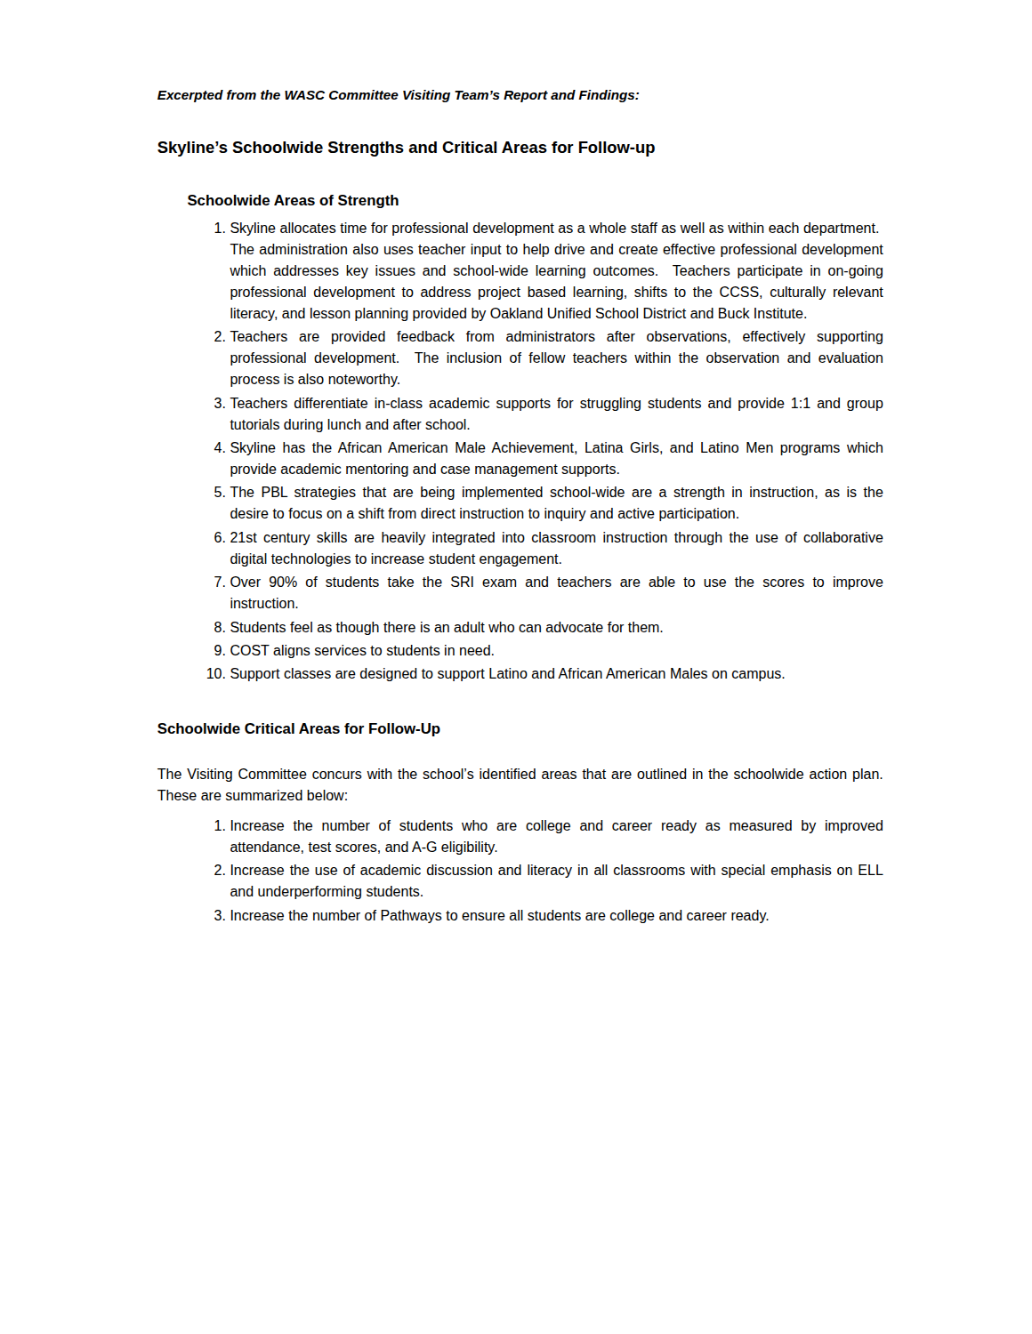Excerpted from the WASC Committee Visiting Team’s Report and Findings:
Skyline’s Schoolwide Strengths and Critical Areas for Follow-up
Schoolwide Areas of Strength
Skyline allocates time for professional development as a whole staff as well as within each department. The administration also uses teacher input to help drive and create effective professional development which addresses key issues and school-wide learning outcomes. Teachers participate in on-going professional development to address project based learning, shifts to the CCSS, culturally relevant literacy, and lesson planning provided by Oakland Unified School District and Buck Institute.
Teachers are provided feedback from administrators after observations, effectively supporting professional development. The inclusion of fellow teachers within the observation and evaluation process is also noteworthy.
Teachers differentiate in-class academic supports for struggling students and provide 1:1 and group tutorials during lunch and after school.
Skyline has the African American Male Achievement, Latina Girls, and Latino Men programs which provide academic mentoring and case management supports.
The PBL strategies that are being implemented school-wide are a strength in instruction, as is the desire to focus on a shift from direct instruction to inquiry and active participation.
21st century skills are heavily integrated into classroom instruction through the use of collaborative digital technologies to increase student engagement.
Over 90% of students take the SRI exam and teachers are able to use the scores to improve instruction.
Students feel as though there is an adult who can advocate for them.
COST aligns services to students in need.
Support classes are designed to support Latino and African American Males on campus.
Schoolwide Critical Areas for Follow-Up
The Visiting Committee concurs with the school’s identified areas that are outlined in the schoolwide action plan. These are summarized below:
Increase the number of students who are college and career ready as measured by improved attendance, test scores, and A-G eligibility.
Increase the use of academic discussion and literacy in all classrooms with special emphasis on ELL and underperforming students.
Increase the number of Pathways to ensure all students are college and career ready.